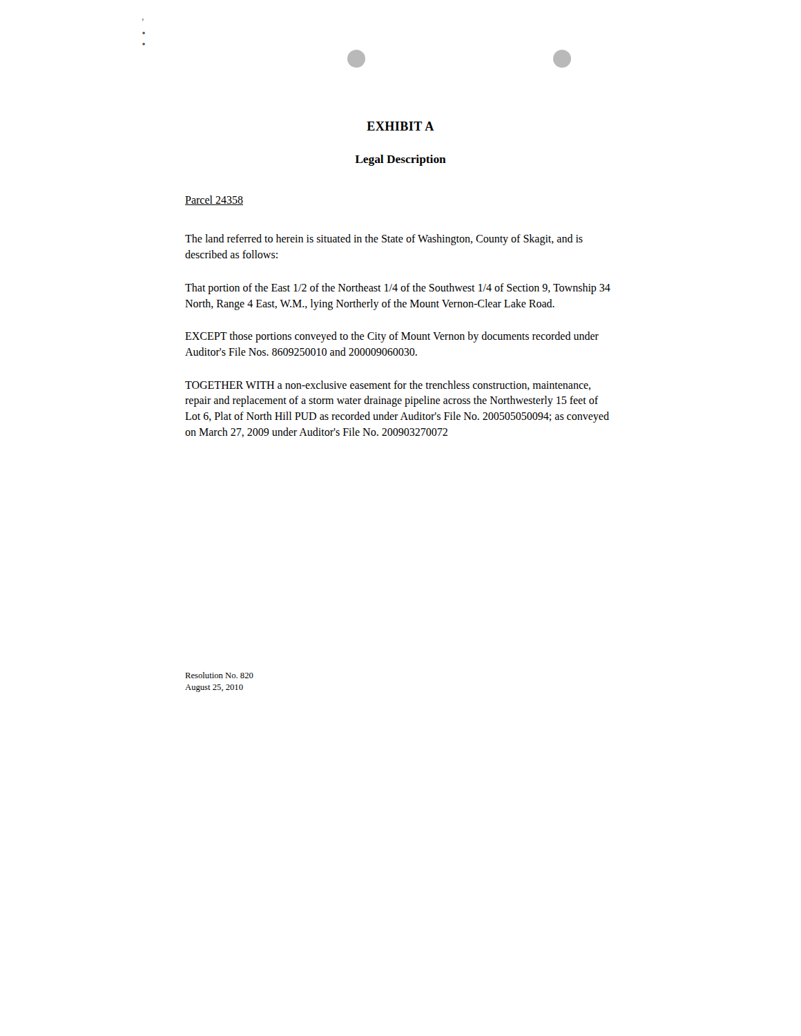'
•
•
EXHIBIT A
Legal Description
Parcel 24358
The land referred to herein is situated in the State of Washington, County of Skagit, and is described as follows:
That portion of the East 1/2 of the Northeast 1/4 of the Southwest 1/4 of Section 9, Township 34 North, Range 4 East, W.M., lying Northerly of the Mount Vernon-Clear Lake Road.
EXCEPT those portions conveyed to the City of Mount Vernon by documents recorded under Auditor's File Nos. 8609250010 and 200009060030.
TOGETHER WITH a non-exclusive easement for the trenchless construction, maintenance, repair and replacement of a storm water drainage pipeline across the Northwesterly 15 feet of Lot 6, Plat of North Hill PUD as recorded under Auditor's File No. 200505050094; as conveyed on March 27, 2009 under Auditor's File No. 200903270072
Resolution No. 820
August 25, 2010